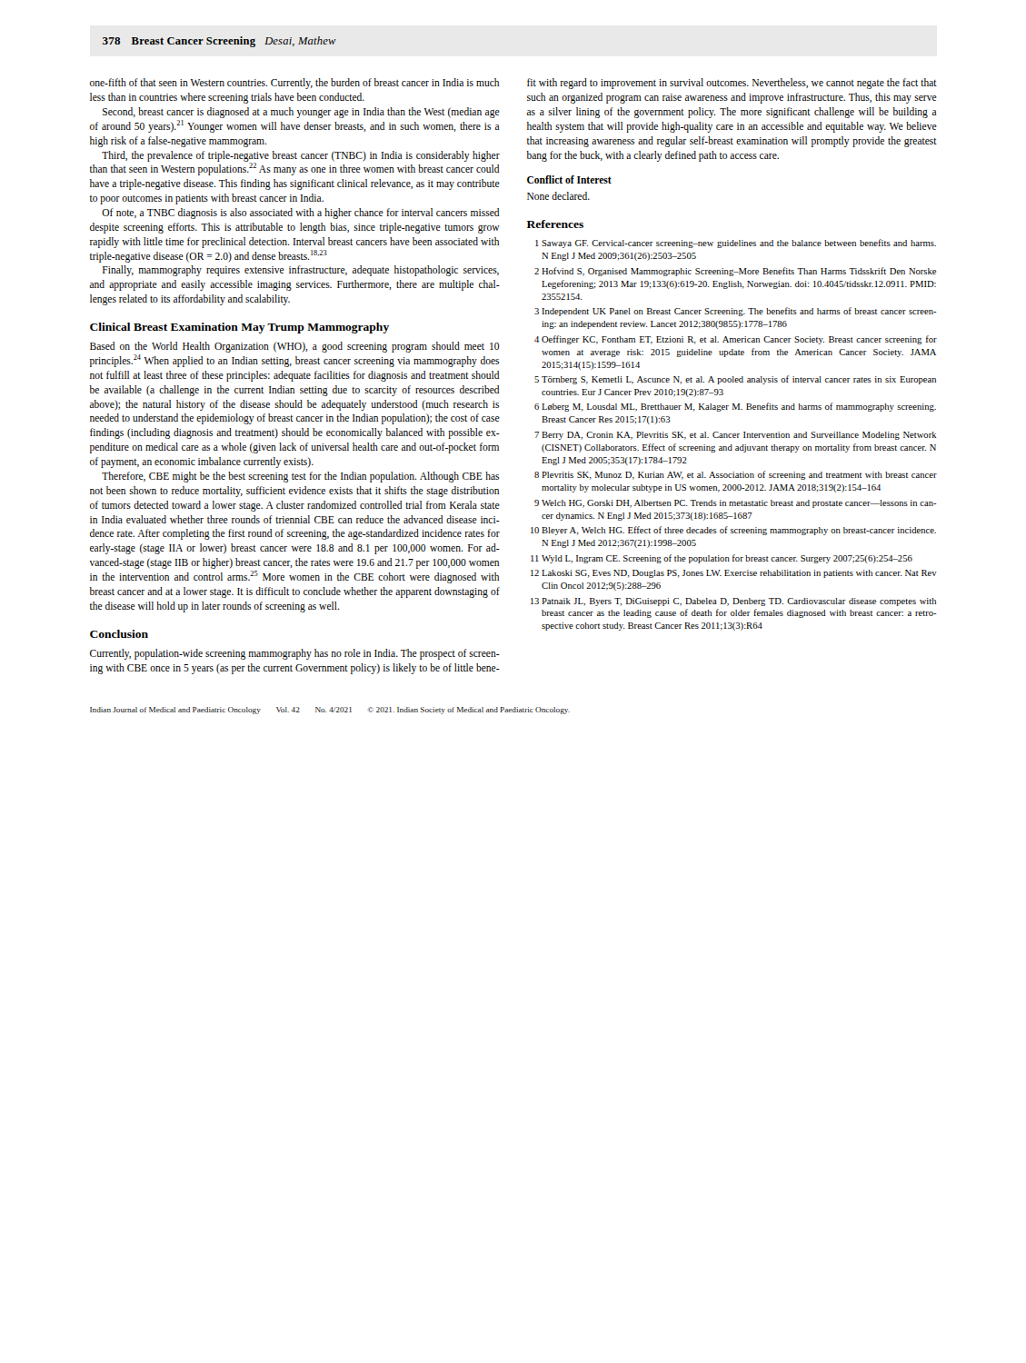378 Breast Cancer Screening Desai, Mathew
one-fifth of that seen in Western countries. Currently, the burden of breast cancer in India is much less than in countries where screening trials have been conducted.
Second, breast cancer is diagnosed at a much younger age in India than the West (median age of around 50 years).21 Younger women will have denser breasts, and in such women, there is a high risk of a false-negative mammogram.
Third, the prevalence of triple-negative breast cancer (TNBC) in India is considerably higher than that seen in Western populations.22 As many as one in three women with breast cancer could have a triple-negative disease. This finding has significant clinical relevance, as it may contribute to poor outcomes in patients with breast cancer in India.
Of note, a TNBC diagnosis is also associated with a higher chance for interval cancers missed despite screening efforts. This is attributable to length bias, since triple-negative tumors grow rapidly with little time for preclinical detection. Interval breast cancers have been associated with triple-negative disease (OR = 2.0) and dense breasts.18,23
Finally, mammography requires extensive infrastructure, adequate histopathologic services, and appropriate and easily accessible imaging services. Furthermore, there are multiple challenges related to its affordability and scalability.
Clinical Breast Examination May Trump Mammography
Based on the World Health Organization (WHO), a good screening program should meet 10 principles.24 When applied to an Indian setting, breast cancer screening via mammography does not fulfill at least three of these principles: adequate facilities for diagnosis and treatment should be available (a challenge in the current Indian setting due to scarcity of resources described above); the natural history of the disease should be adequately understood (much research is needed to understand the epidemiology of breast cancer in the Indian population); the cost of case findings (including diagnosis and treatment) should be economically balanced with possible expenditure on medical care as a whole (given lack of universal health care and out-of-pocket form of payment, an economic imbalance currently exists).
Therefore, CBE might be the best screening test for the Indian population. Although CBE has not been shown to reduce mortality, sufficient evidence exists that it shifts the stage distribution of tumors detected toward a lower stage. A cluster randomized controlled trial from Kerala state in India evaluated whether three rounds of triennial CBE can reduce the advanced disease incidence rate. After completing the first round of screening, the age-standardized incidence rates for early-stage (stage IIA or lower) breast cancer were 18.8 and 8.1 per 100,000 women. For advanced-stage (stage IIB or higher) breast cancer, the rates were 19.6 and 21.7 per 100,000 women in the intervention and control arms.25 More women in the CBE cohort were diagnosed with breast cancer and at a lower stage. It is difficult to conclude whether the apparent downstaging of the disease will hold up in later rounds of screening as well.
Conclusion
Currently, population-wide screening mammography has no role in India. The prospect of screening with CBE once in 5 years (as per the current Government policy) is likely to be of little benefit with regard to improvement in survival outcomes. Nevertheless, we cannot negate the fact that such an organized program can raise awareness and improve infrastructure. Thus, this may serve as a silver lining of the government policy. The more significant challenge will be building a health system that will provide high-quality care in an accessible and equitable way. We believe that increasing awareness and regular self-breast examination will promptly provide the greatest bang for the buck, with a clearly defined path to access care.
Conflict of Interest
None declared.
References
1 Sawaya GF. Cervical-cancer screening–new guidelines and the balance between benefits and harms. N Engl J Med 2009;361(26):2503–2505
2 Hofvind S, Organised Mammographic Screening–More Benefits Than Harms Tidsskrift Den Norske Legeforening; 2013 Mar 19;133(6):619-20. English, Norwegian. doi: 10.4045/tidsskr.12.0911. PMID: 23552154.
3 Independent UK Panel on Breast Cancer Screening. The benefits and harms of breast cancer screening: an independent review. Lancet 2012;380(9855):1778–1786
4 Oeffinger KC, Fontham ET, Etzioni R, et al. American Cancer Society. Breast cancer screening for women at average risk: 2015 guideline update from the American Cancer Society. JAMA 2015;314(15):1599–1614
5 Törnberg S, Kemetli L, Ascunce N, et al. A pooled analysis of interval cancer rates in six European countries. Eur J Cancer Prev 2010;19(2):87–93
6 Løberg M, Lousdal ML, Bretthauer M, Kalager M. Benefits and harms of mammography screening. Breast Cancer Res 2015;17(1):63
7 Berry DA, Cronin KA, Plevritis SK, et al. Cancer Intervention and Surveillance Modeling Network (CISNET) Collaborators. Effect of screening and adjuvant therapy on mortality from breast cancer. N Engl J Med 2005;353(17):1784–1792
8 Plevritis SK, Munoz D, Kurian AW, et al. Association of screening and treatment with breast cancer mortality by molecular subtype in US women, 2000-2012. JAMA 2018;319(2):154–164
9 Welch HG, Gorski DH, Albertsen PC. Trends in metastatic breast and prostate cancer—lessons in cancer dynamics. N Engl J Med 2015;373(18):1685–1687
10 Bleyer A, Welch HG. Effect of three decades of screening mammography on breast-cancer incidence. N Engl J Med 2012;367(21):1998–2005
11 Wyld L, Ingram CE. Screening of the population for breast cancer. Surgery 2007;25(6):254–256
12 Lakoski SG, Eves ND, Douglas PS, Jones LW. Exercise rehabilitation in patients with cancer. Nat Rev Clin Oncol 2012;9(5):288–296
13 Patnaik JL, Byers T, DiGuiseppi C, Dabelea D, Denberg TD. Cardiovascular disease competes with breast cancer as the leading cause of death for older females diagnosed with breast cancer: a retrospective cohort study. Breast Cancer Res 2011;13(3):R64
Indian Journal of Medical and Paediatric Oncology Vol. 42 No. 4/2021 © 2021. Indian Society of Medical and Paediatric Oncology.